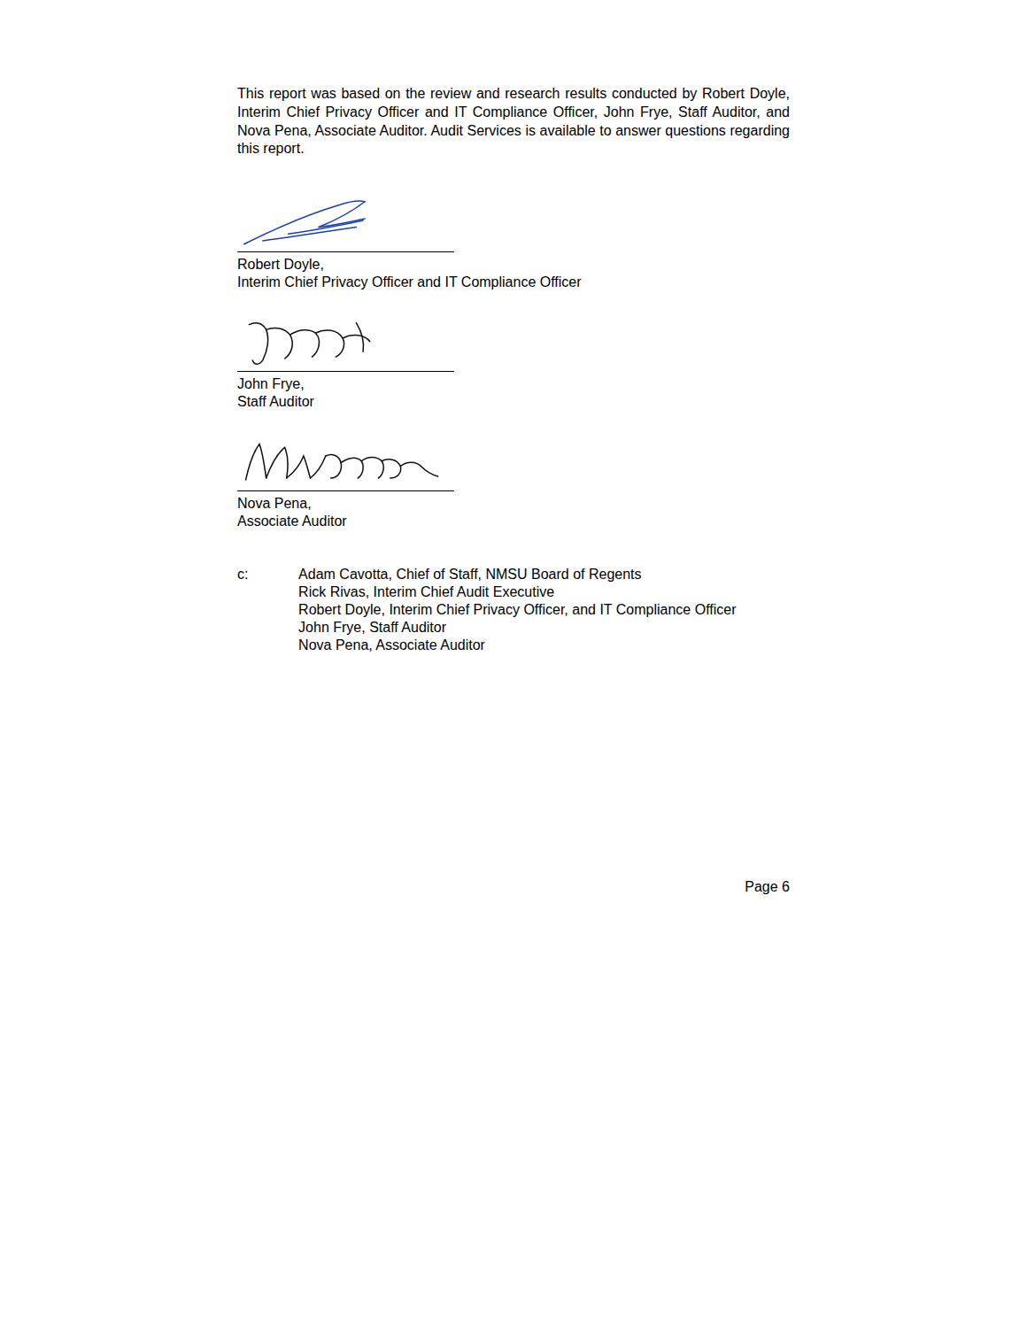This report was based on the review and research results conducted by Robert Doyle, Interim Chief Privacy Officer and IT Compliance Officer, John Frye, Staff Auditor, and Nova Pena, Associate Auditor. Audit Services is available to answer questions regarding this report.
Robert Doyle,
Interim Chief Privacy Officer and IT Compliance Officer
John Frye,
Staff Auditor
Nova Pena,
Associate Auditor
c:
Adam Cavotta, Chief of Staff, NMSU Board of Regents
Rick Rivas, Interim Chief Audit Executive
Robert Doyle, Interim Chief Privacy Officer, and IT Compliance Officer
John Frye, Staff Auditor
Nova Pena, Associate Auditor
Page 6